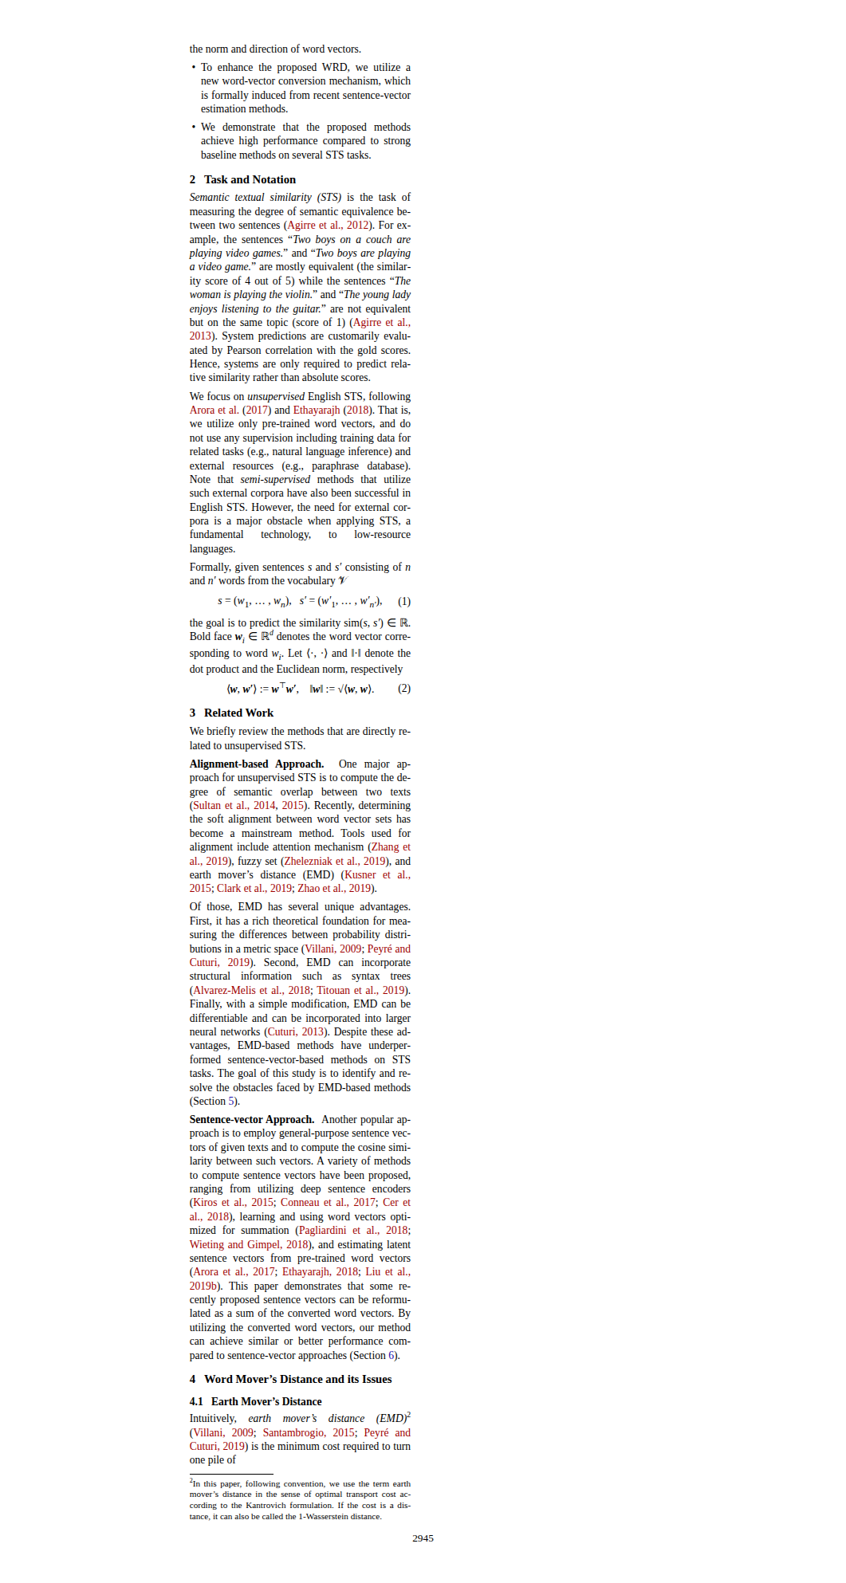the norm and direction of word vectors.
To enhance the proposed WRD, we utilize a new word-vector conversion mechanism, which is formally induced from recent sentence-vector estimation methods.
We demonstrate that the proposed methods achieve high performance compared to strong baseline methods on several STS tasks.
2 Task and Notation
Semantic textual similarity (STS) is the task of measuring the degree of semantic equivalence between two sentences (Agirre et al., 2012). For example, the sentences “Two boys on a couch are playing video games.” and “Two boys are playing a video game.” are mostly equivalent (the similarity score of 4 out of 5) while the sentences “The woman is playing the violin.” and “The young lady enjoys listening to the guitar.” are not equivalent but on the same topic (score of 1) (Agirre et al., 2013). System predictions are customarily evaluated by Pearson correlation with the gold scores. Hence, systems are only required to predict relative similarity rather than absolute scores.
We focus on unsupervised English STS, following Arora et al. (2017) and Ethayarajh (2018). That is, we utilize only pre-trained word vectors, and do not use any supervision including training data for related tasks (e.g., natural language inference) and external resources (e.g., paraphrase database). Note that semi-supervised methods that utilize such external corpora have also been successful in English STS. However, the need for external corpora is a major obstacle when applying STS, a fundamental technology, to low-resource languages.
Formally, given sentences s and s′ consisting of n and n′ words from the vocabulary 𝒱
s = (w1, … , wn), s′ = (w′1, … , w′n′), (1)
the goal is to predict the similarity sim(s, s′) ∈ ℝ. Bold face wi ∈ ℝd denotes the word vector corresponding to word wi. Let ⟨·, ·⟩ and ‖·‖ denote the dot product and the Euclidean norm, respectively
⟨w, w′⟩ := w⊤w′, ‖w‖ := √⟨w, w⟩. (2)
3 Related Work
We briefly review the methods that are directly related to unsupervised STS.
Alignment-based Approach. One major approach for unsupervised STS is to compute the degree of semantic overlap between two texts (Sultan et al., 2014, 2015). Recently, determining the soft alignment between word vector sets has become a mainstream method. Tools used for alignment include attention mechanism (Zhang et al., 2019), fuzzy set (Zhelezniak et al., 2019), and earth mover’s distance (EMD) (Kusner et al., 2015; Clark et al., 2019; Zhao et al., 2019).
Of those, EMD has several unique advantages. First, it has a rich theoretical foundation for measuring the differences between probability distributions in a metric space (Villani, 2009; Peyré and Cuturi, 2019). Second, EMD can incorporate structural information such as syntax trees (Alvarez-Melis et al., 2018; Titouan et al., 2019). Finally, with a simple modification, EMD can be differentiable and can be incorporated into larger neural networks (Cuturi, 2013). Despite these advantages, EMD-based methods have underperformed sentence-vector-based methods on STS tasks. The goal of this study is to identify and resolve the obstacles faced by EMD-based methods (Section 5).
Sentence-vector Approach. Another popular approach is to employ general-purpose sentence vectors of given texts and to compute the cosine similarity between such vectors. A variety of methods to compute sentence vectors have been proposed, ranging from utilizing deep sentence encoders (Kiros et al., 2015; Conneau et al., 2017; Cer et al., 2018), learning and using word vectors optimized for summation (Pagliardini et al., 2018; Wieting and Gimpel, 2018), and estimating latent sentence vectors from pre-trained word vectors (Arora et al., 2017; Ethayarajh, 2018; Liu et al., 2019b). This paper demonstrates that some recently proposed sentence vectors can be reformulated as a sum of the converted word vectors. By utilizing the converted word vectors, our method can achieve similar or better performance compared to sentence-vector approaches (Section 6).
4 Word Mover’s Distance and its Issues
4.1 Earth Mover’s Distance
Intuitively, earth mover’s distance (EMD)2 (Villani, 2009; Santambrogio, 2015; Peyré and Cuturi, 2019) is the minimum cost required to turn one pile of
2In this paper, following convention, we use the term earth mover’s distance in the sense of optimal transport cost according to the Kantrovich formulation. If the cost is a distance, it can also be called the 1-Wasserstein distance.
2945